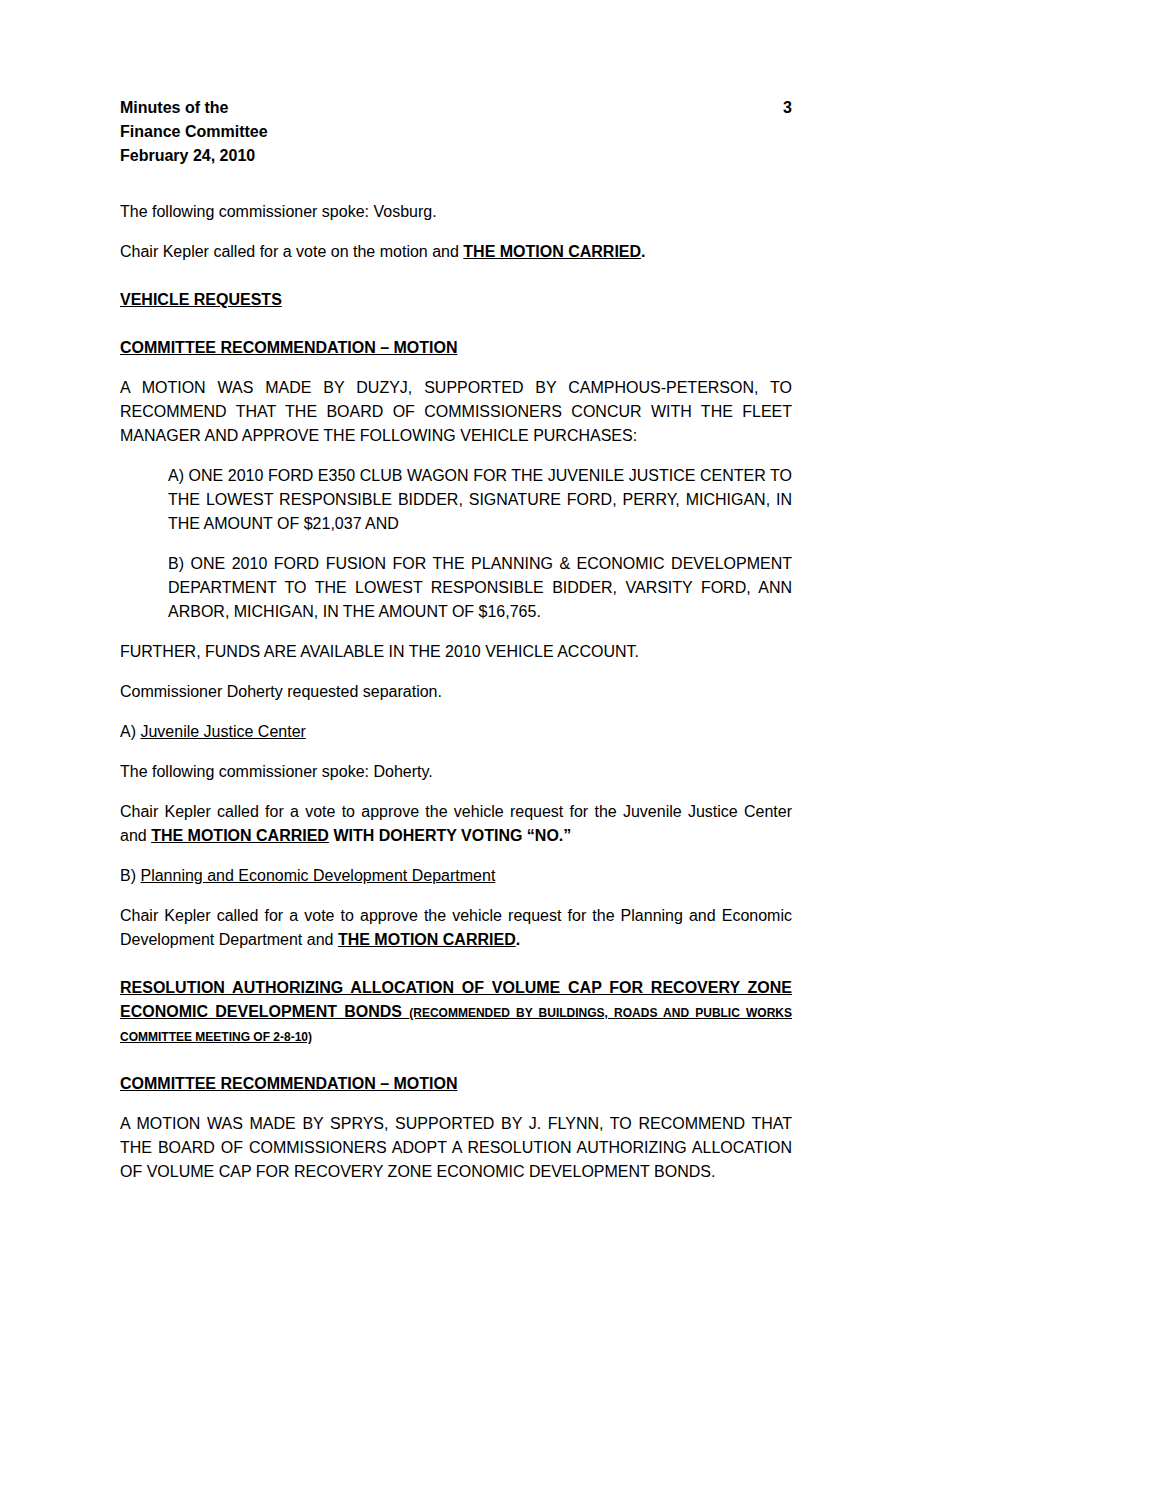3 Minutes of the Finance Committee February 24, 2010
The following commissioner spoke: Vosburg.
Chair Kepler called for a vote on the motion and THE MOTION CARRIED.
VEHICLE REQUESTS
COMMITTEE RECOMMENDATION – MOTION
A motion was made by Duzyj, supported by Camphous-Peterson, to recommend that the Board of Commissioners concur with the Fleet Manager and approve the following vehicle purchases:
A) One 2010 Ford E350 Club Wagon for the Juvenile Justice Center to the lowest responsible bidder, Signature Ford, Perry, Michigan, in the amount of $21,037 and
B) One 2010 Ford Fusion for the Planning & Economic Development Department to the lowest responsible bidder, Varsity Ford, Ann Arbor, Michigan, in the amount of $16,765.
Further, funds are available in the 2010 Vehicle Account.
Commissioner Doherty requested separation.
A) Juvenile Justice Center
The following commissioner spoke: Doherty.
Chair Kepler called for a vote to approve the vehicle request for the Juvenile Justice Center and THE MOTION CARRIED WITH DOHERTY VOTING “NO.”
B) Planning and Economic Development Department
Chair Kepler called for a vote to approve the vehicle request for the Planning and Economic Development Department and THE MOTION CARRIED.
RESOLUTION AUTHORIZING ALLOCATION OF VOLUME CAP FOR RECOVERY ZONE ECONOMIC DEVELOPMENT BONDS (RECOMMENDED BY BUILDINGS, ROADS AND PUBLIC WORKS COMMITTEE MEETING OF 2-8-10)
COMMITTEE RECOMMENDATION – MOTION
A motion was made by Sprys, supported by J. Flynn, to recommend that the Board of Commissioners adopt a resolution authorizing allocation of volume cap for Recovery Zone Economic Development Bonds.